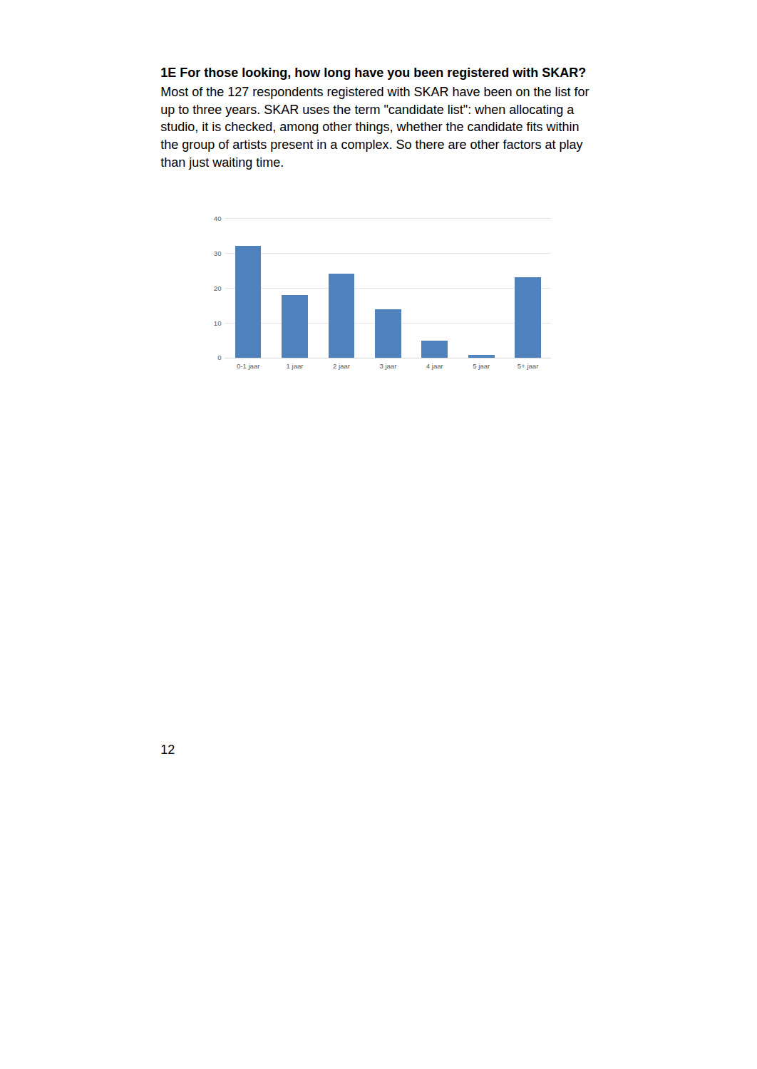1E For those looking, how long have you been registered with SKAR?
Most of the 127 respondents registered with SKAR have been on the list for up to three years. SKAR uses the term "candidate list": when allocating a studio, it is checked, among other things, whether the candidate fits within the group of artists present in a complex. So there are other factors at play than just waiting time.
40
30
20
10
0
0-1 jaar 1 jaar 2 jaar 3 jaar 4 jaar 5 jaar 5+ jaar
12